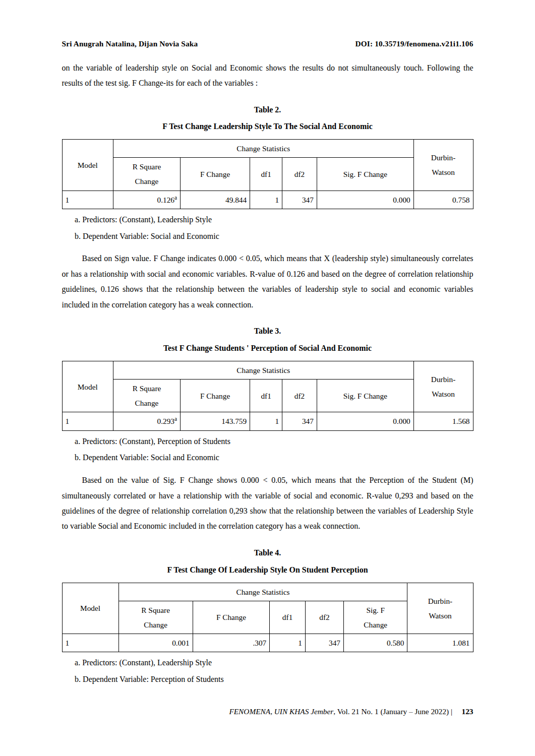Sri Anugrah Natalina, Dijan Novia Saka DOI: 10.35719/fenomena.v21i1.106
on the variable of leadership style on Social and Economic shows the results do not simultaneously touch. Following the results of the test sig. F Change-its for each of the variables :
Table 2.
F Test Change Leadership Style To The Social And Economic
| Model | Change Statistics | Durbin- Watson |
| --- | --- | --- |
| R Square Change | F Change | df1 | df2 | Sig. F Change |
| 1 | 0.126 a | 49.844 | 1 | 347 | 0.000 | 0.758 |
a. Predictors: (Constant), Leadership Style
b. Dependent Variable: Social and Economic
Based on Sign value. F Change indicates 0.000 < 0.05, which means that X (leadership style) simultaneously correlates or has a relationship with social and economic variables. R-value of 0.126 and based on the degree of correlation relationship guidelines, 0.126 shows that the relationship between the variables of leadership style to social and economic variables included in the correlation category has a weak connection.
Table 3.
Test F Change Students ' Perception of Social And Economic
| Model | Change Statistics | Durbin- Watson |
| --- | --- | --- |
| R Square Change | F Change | df1 | df2 | Sig. F Change |
| 1 | 0.293 a | 143.759 | 1 | 347 | 0.000 | 1.568 |
a. Predictors: (Constant), Perception of Students
b. Dependent Variable: Social and Economic
Based on the value of Sig. F Change shows 0.000 < 0.05, which means that the Perception of the Student (M) simultaneously correlated or have a relationship with the variable of social and economic. R-value 0,293 and based on the guidelines of the degree of relationship correlation 0,293 show that the relationship between the variables of Leadership Style to variable Social and Economic included in the correlation category has a weak connection.
Table 4.
F Test Change Of Leadership Style On Student Perception
| Model | Change Statistics | Durbin- Watson |
| --- | --- | --- |
| R Square Change | F Change | df1 | df2 | Sig. F Change |
| 1 | 0.001 | .307 | 1 | 347 | 0.580 | 1.081 |
a. Predictors: (Constant), Leadership Style
b. Dependent Variable: Perception of Students
FENOMENA, UIN KHAS Jember, Vol. 21 No. 1 (January – June 2022) |123